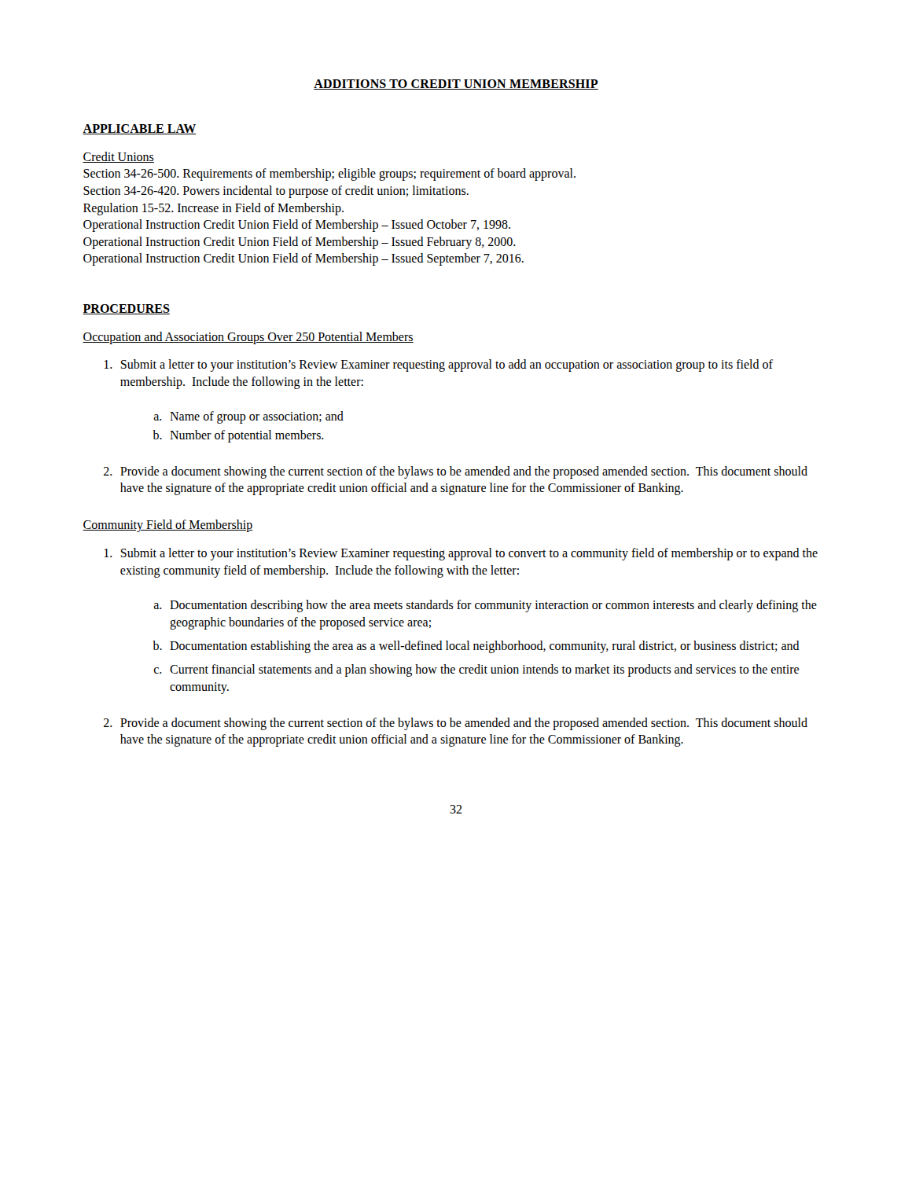ADDITIONS TO CREDIT UNION MEMBERSHIP
APPLICABLE LAW
Credit Unions
Section 34-26-500. Requirements of membership; eligible groups; requirement of board approval.
Section 34-26-420. Powers incidental to purpose of credit union; limitations.
Regulation 15-52. Increase in Field of Membership.
Operational Instruction Credit Union Field of Membership – Issued October 7, 1998.
Operational Instruction Credit Union Field of Membership – Issued February 8, 2000.
Operational Instruction Credit Union Field of Membership – Issued September 7, 2016.
PROCEDURES
Occupation and Association Groups Over 250 Potential Members
Submit a letter to your institution’s Review Examiner requesting approval to add an occupation or association group to its field of membership. Include the following in the letter:
Name of group or association; and
Number of potential members.
Provide a document showing the current section of the bylaws to be amended and the proposed amended section. This document should have the signature of the appropriate credit union official and a signature line for the Commissioner of Banking.
Community Field of Membership
Submit a letter to your institution’s Review Examiner requesting approval to convert to a community field of membership or to expand the existing community field of membership. Include the following with the letter:
Documentation describing how the area meets standards for community interaction or common interests and clearly defining the geographic boundaries of the proposed service area;
Documentation establishing the area as a well-defined local neighborhood, community, rural district, or business district; and
Current financial statements and a plan showing how the credit union intends to market its products and services to the entire community.
Provide a document showing the current section of the bylaws to be amended and the proposed amended section. This document should have the signature of the appropriate credit union official and a signature line for the Commissioner of Banking.
32